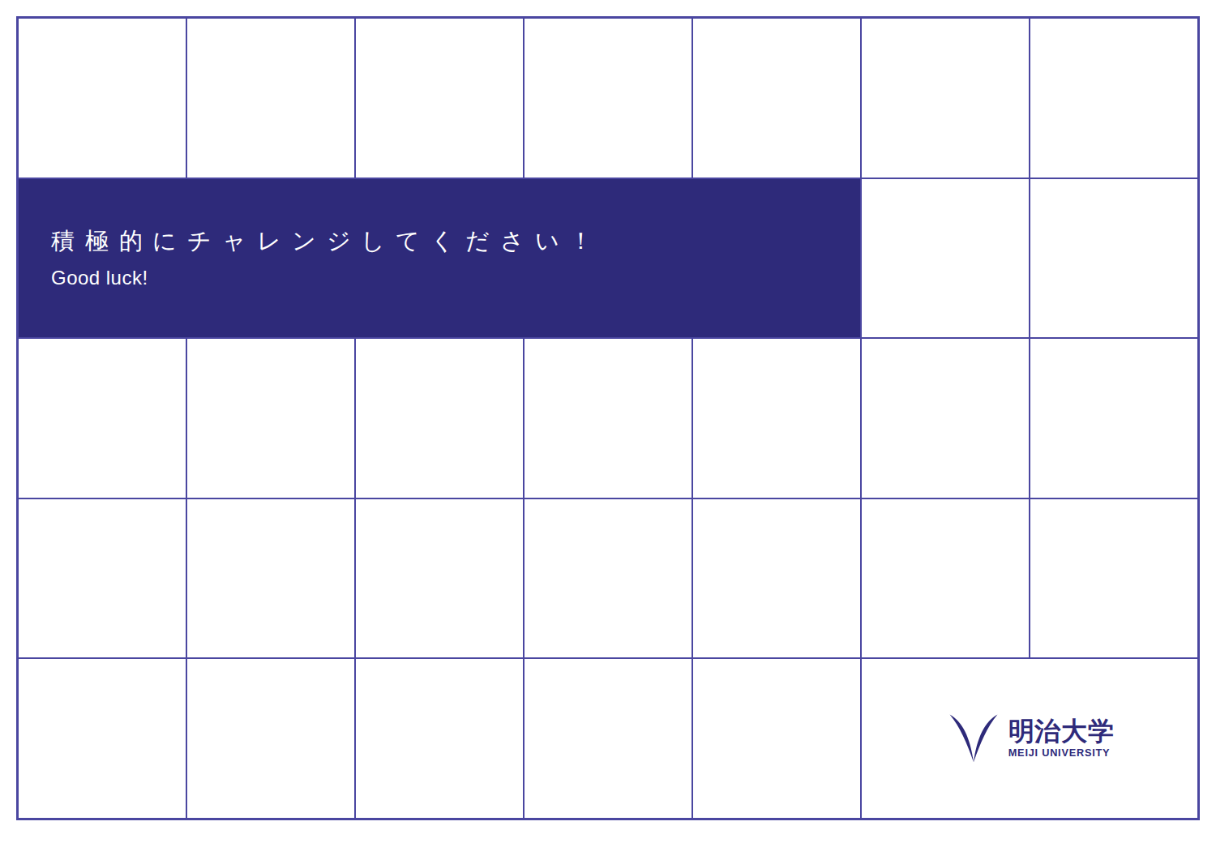積極的にチャレンジしてください！
Good luck!
明治大学 MEIJI UNIVERSITY